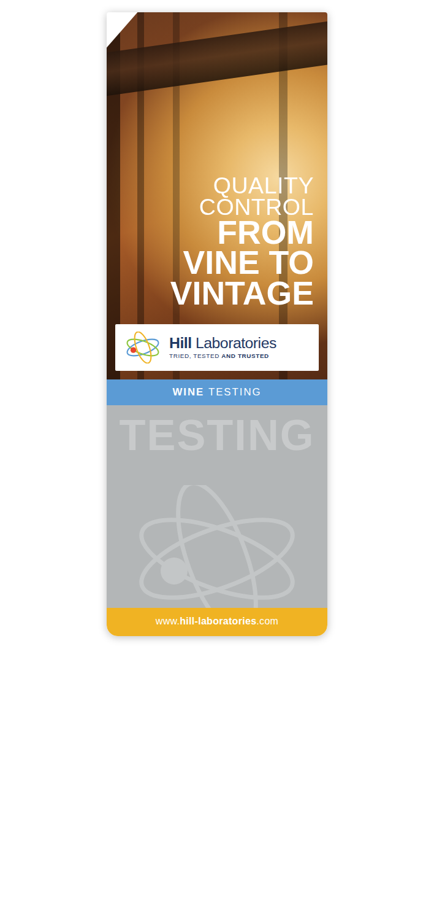Quality Control From Vine to Vintage
Hill Laboratories
Tried, Tested and Trusted
Wine Testing
Testing
www.hill-laboratories.com